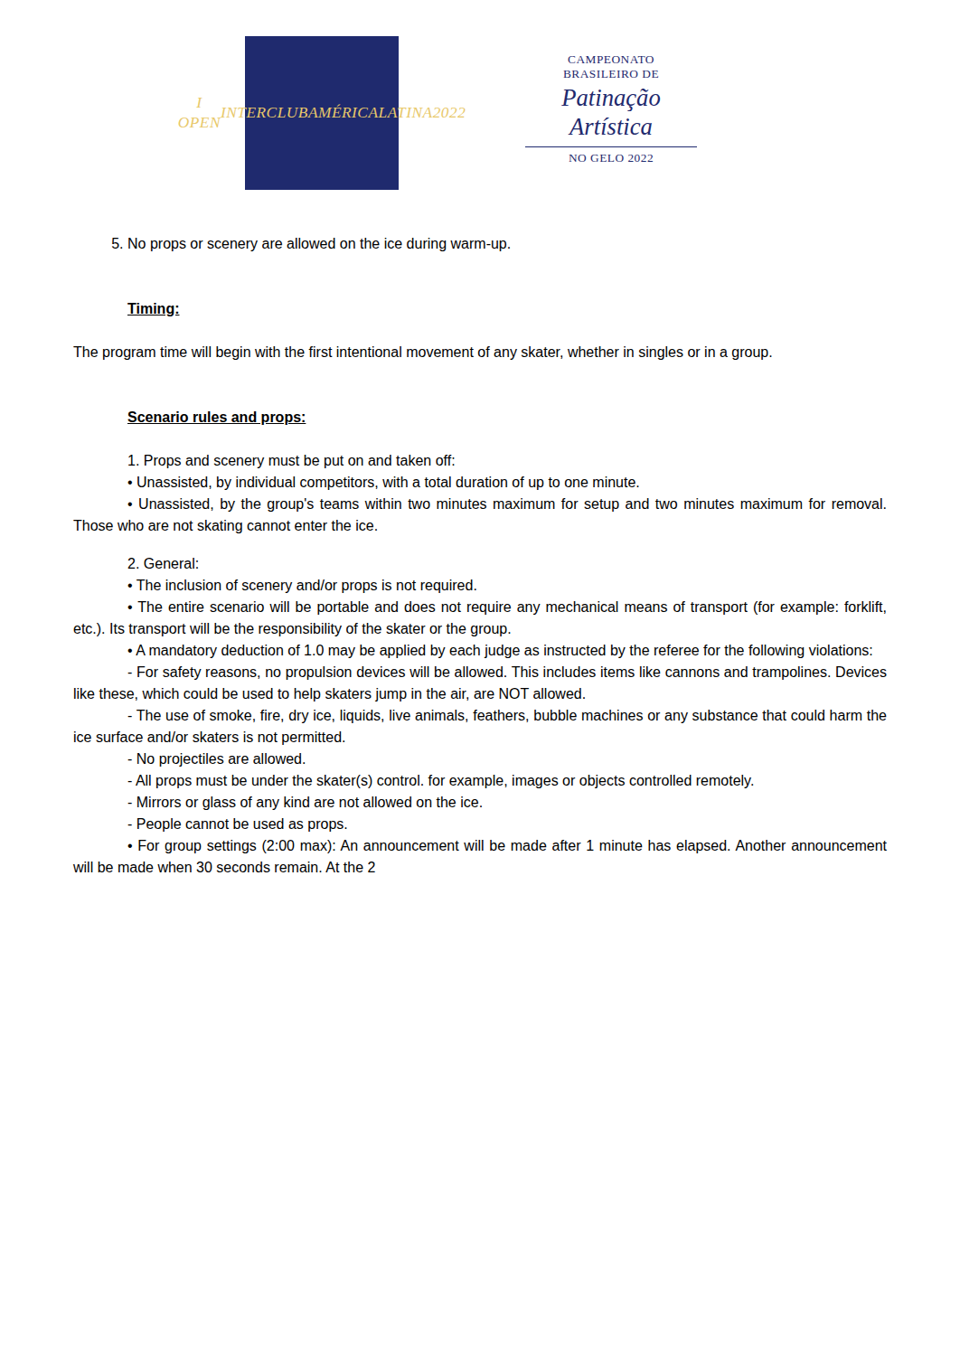I OPEN INTERCLUB AMÉRICA LATINA 2022
CAMPEONATO
BRASILEIRO DE
Patinação
Artística
NO GELO 2022
No props or scenery are allowed on the ice during warm-up.
Timing:
The program time will begin with the first intentional movement of any skater, whether in singles or in a group.
Scenario rules and props:
1. Props and scenery must be put on and taken off:
• Unassisted, by individual competitors, with a total duration of up to one minute.
• Unassisted, by the group's teams within two minutes maximum for setup and two minutes maximum for removal. Those who are not skating cannot enter the ice.
2. General:
• The inclusion of scenery and/or props is not required.
• The entire scenario will be portable and does not require any mechanical means of transport (for example: forklift, etc.). Its transport will be the responsibility of the skater or the group.
• A mandatory deduction of 1.0 may be applied by each judge as instructed by the referee for the following violations:
- For safety reasons, no propulsion devices will be allowed. This includes items like cannons and trampolines. Devices like these, which could be used to help skaters jump in the air, are NOT allowed.
- The use of smoke, fire, dry ice, liquids, live animals, feathers, bubble machines or any substance that could harm the ice surface and/or skaters is not permitted.
- No projectiles are allowed.
- All props must be under the skater(s) control. for example, images or objects controlled remotely.
- Mirrors or glass of any kind are not allowed on the ice.
- People cannot be used as props.
• For group settings (2:00 max): An announcement will be made after 1 minute has elapsed. Another announcement will be made when 30 seconds remain. At the 2